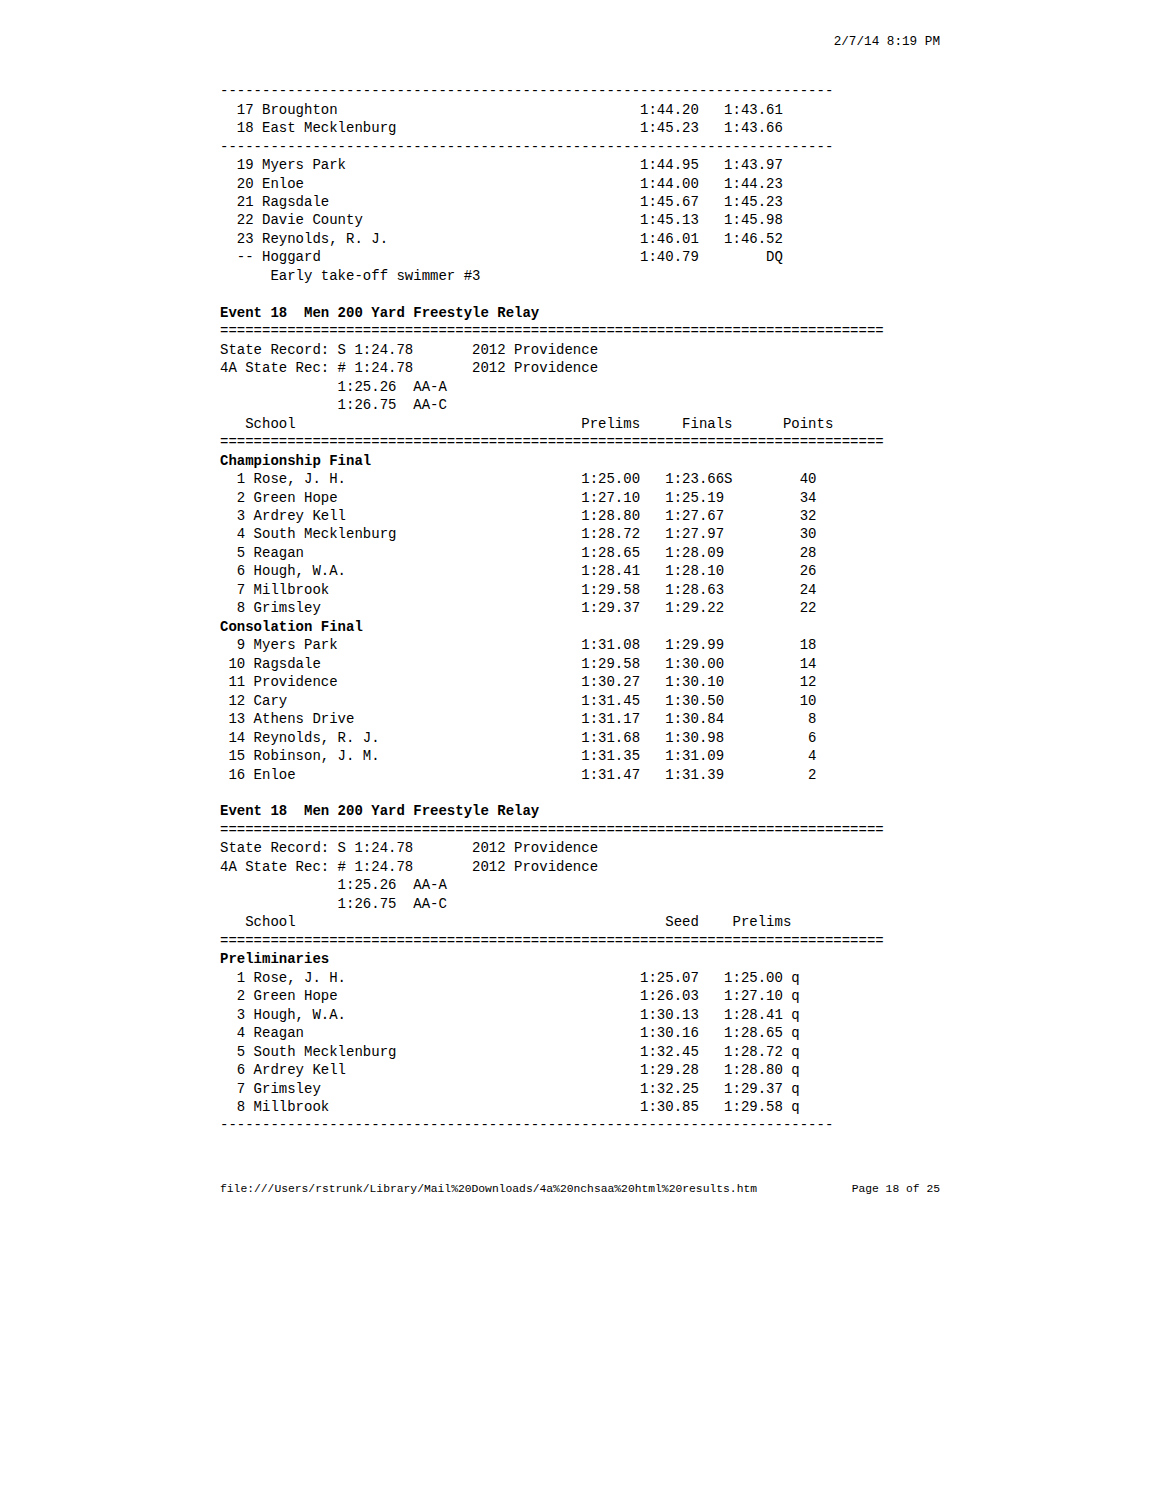2/7/14 8:19 PM
-------------------------------------------------------------------------
  17 Broughton                                    1:44.20   1:43.61
  18 East Mecklenburg                             1:45.23   1:43.66
-------------------------------------------------------------------------
  19 Myers Park                                   1:44.95   1:43.97
  20 Enloe                                        1:44.00   1:44.23
  21 Ragsdale                                     1:45.67   1:45.23
  22 Davie County                                 1:45.13   1:45.98
  23 Reynolds, R. J.                              1:46.01   1:46.52
  -- Hoggard                                      1:40.79        DQ
      Early take-off swimmer #3

Event 18  Men 200 Yard Freestyle Relay
===============================================================================
State Record: S 1:24.78       2012 Providence
4A State Rec: # 1:24.78       2012 Providence
              1:25.26  AA-A
              1:26.75  AA-C
   School                                  Prelims     Finals      Points
===============================================================================
Championship Final
  1 Rose, J. H.                            1:25.00   1:23.66S        40
  2 Green Hope                             1:27.10   1:25.19         34
  3 Ardrey Kell                            1:28.80   1:27.67         32
  4 South Mecklenburg                      1:28.72   1:27.97         30
  5 Reagan                                 1:28.65   1:28.09         28
  6 Hough, W.A.                            1:28.41   1:28.10         26
  7 Millbrook                              1:29.58   1:28.63         24
  8 Grimsley                               1:29.37   1:29.22         22
Consolation Final
  9 Myers Park                             1:31.08   1:29.99         18
 10 Ragsdale                               1:29.58   1:30.00         14
 11 Providence                             1:30.27   1:30.10         12
 12 Cary                                   1:31.45   1:30.50         10
 13 Athens Drive                           1:31.17   1:30.84          8
 14 Reynolds, R. J.                        1:31.68   1:30.98          6
 15 Robinson, J. M.                        1:31.35   1:31.09          4
 16 Enloe                                  1:31.47   1:31.39          2

Event 18  Men 200 Yard Freestyle Relay
===============================================================================
State Record: S 1:24.78       2012 Providence
4A State Rec: # 1:24.78       2012 Providence
              1:25.26  AA-A
              1:26.75  AA-C
   School                                            Seed    Prelims
===============================================================================
Preliminaries
  1 Rose, J. H.                                   1:25.07   1:25.00 q
  2 Green Hope                                    1:26.03   1:27.10 q
  3 Hough, W.A.                                   1:30.13   1:28.41 q
  4 Reagan                                        1:30.16   1:28.65 q
  5 South Mecklenburg                             1:32.45   1:28.72 q
  6 Ardrey Kell                                   1:29.28   1:28.80 q
  7 Grimsley                                      1:32.25   1:29.37 q
  8 Millbrook                                     1:30.85   1:29.58 q
-------------------------------------------------------------------------
file:///Users/rstrunk/Library/Mail%20Downloads/4a%20nchsaa%20html%20results.htm Page 18 of 25